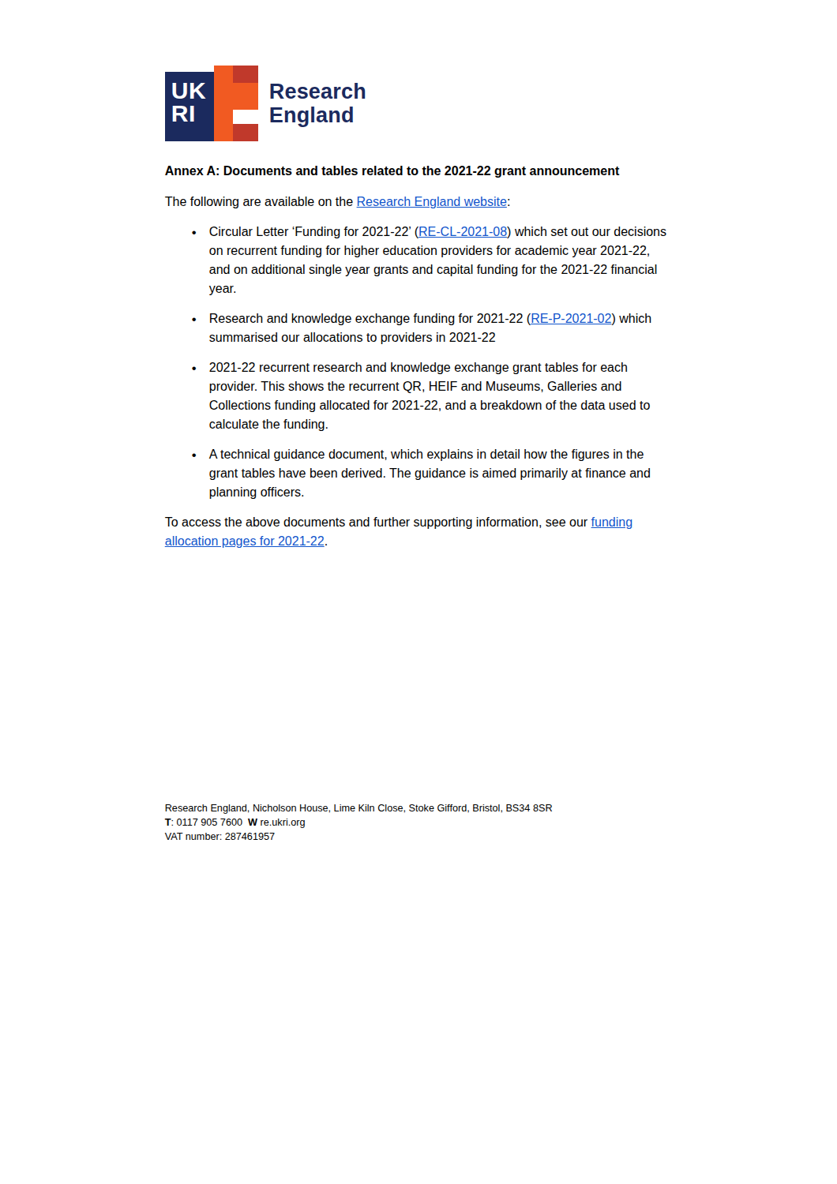UK RI
Research
England
Annex A: Documents and tables related to the 2021-22 grant announcement
The following are available on the Research England website:
Circular Letter ‘Funding for 2021-22’ (RE-CL-2021-08) which set out our decisions on recurrent funding for higher education providers for academic year 2021-22, and on additional single year grants and capital funding for the 2021-22 financial year.
Research and knowledge exchange funding for 2021-22 (RE-P-2021-02) which summarised our allocations to providers in 2021-22
2021-22 recurrent research and knowledge exchange grant tables for each provider. This shows the recurrent QR, HEIF and Museums, Galleries and Collections funding allocated for 2021-22, and a breakdown of the data used to calculate the funding.
A technical guidance document, which explains in detail how the figures in the grant tables have been derived. The guidance is aimed primarily at finance and planning officers.
To access the above documents and further supporting information, see our funding allocation pages for 2021-22.
Research England, Nicholson House, Lime Kiln Close, Stoke Gifford, Bristol, BS34 8SR
T: 0117 905 7600 W re.ukri.org
VAT number: 287461957